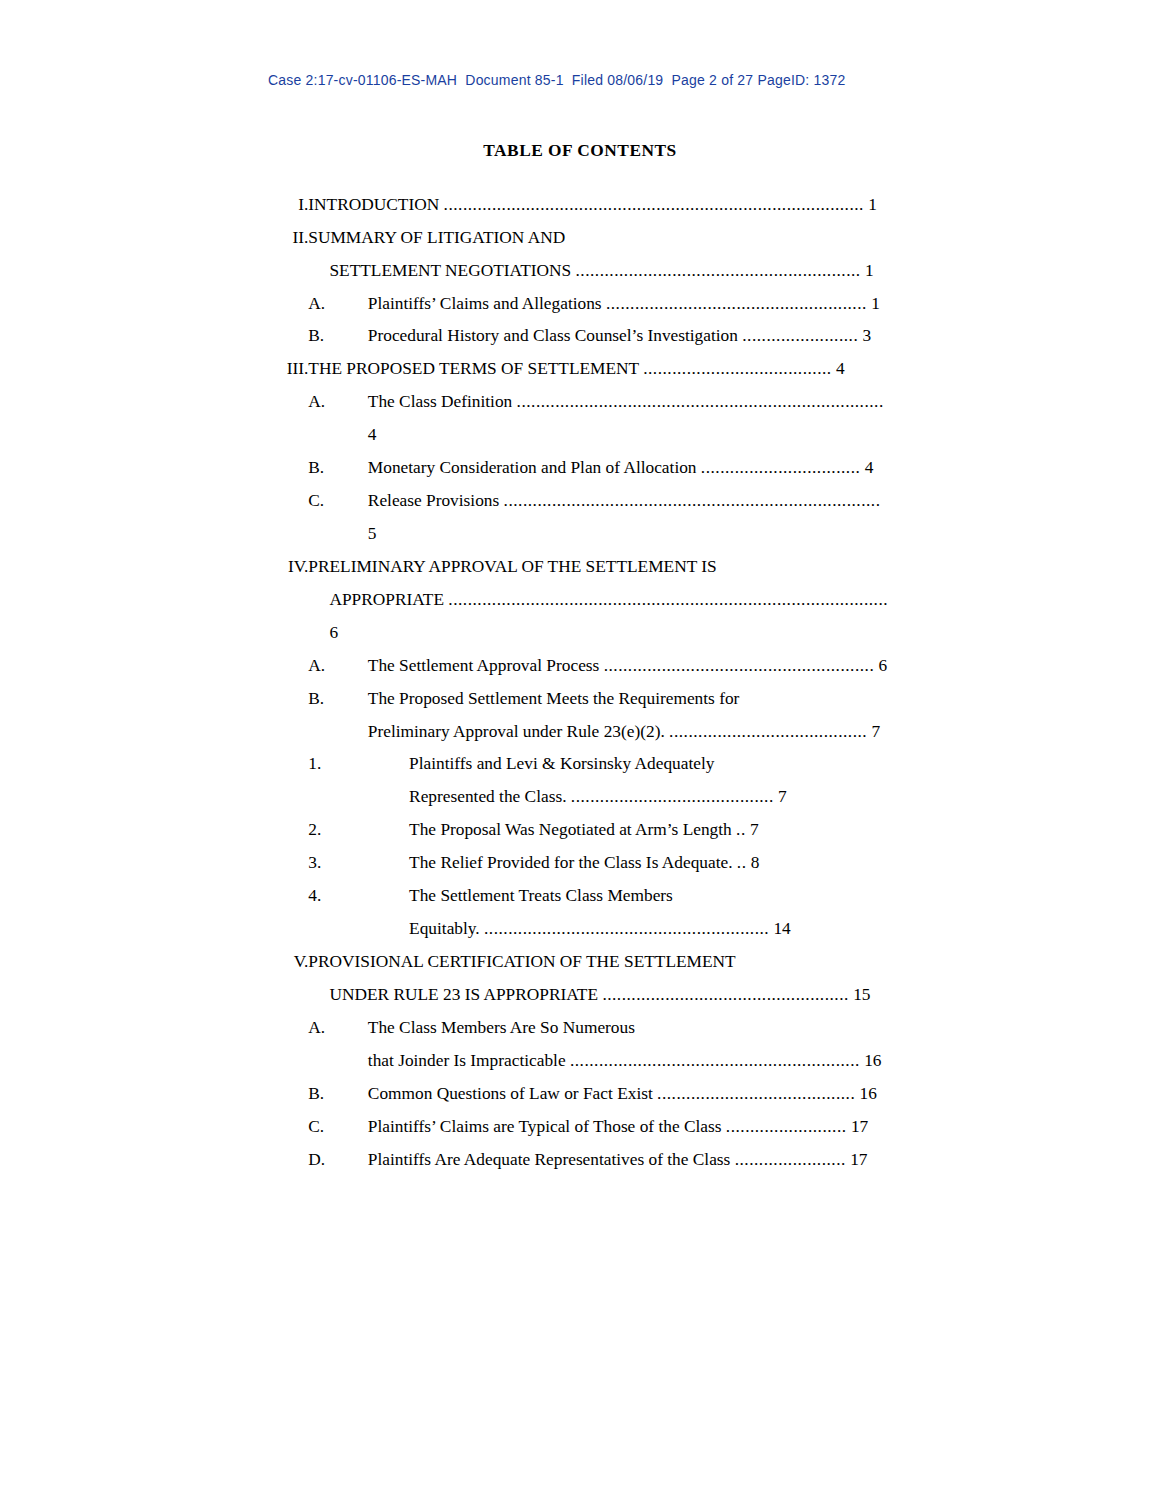Case 2:17-cv-01106-ES-MAH Document 85-1 Filed 08/06/19 Page 2 of 27 PageID: 1372
TABLE OF CONTENTS
| I. | INTRODUCTION ....................................................................................... 1 |
| II. | SUMMARY OF LITIGATION AND SETTLEMENT NEGOTIATIONS ........................................................... 1 |
| | / A. / Plaintiffs’ Claims and Allegations ...................................................... 1 / / B. / Procedural History and Class Counsel’s Investigation ........................ 3 / |
| III. | THE PROPOSED TERMS OF SETTLEMENT ....................................... 4 |
| | / A. / The Class Definition ............................................................................ 4 / / B. / Monetary Consideration and Plan of Allocation ................................. 4 / / C. / Release Provisions .............................................................................. 5 / |
| IV. | PRELIMINARY APPROVAL OF THE SETTLEMENT IS APPROPRIATE ........................................................................................... 6 |
| | / A. / The Settlement Approval Process ........................................................ 6 / / B. / The Proposed Settlement Meets the Requirements for Preliminary Approval under Rule 23(e)(2). ......................................... 7 / |
| | / 1. / Plaintiffs and Levi & Korsinsky Adequately Represented the Class. .......................................... 7 / / 2. / The Proposal Was Negotiated at Arm’s Length .. 7 / / 3. / The Relief Provided for the Class Is Adequate. .. 8 / / 4. / The Settlement Treats Class Members Equitably. ........................................................... 14 / |
| V. | PROVISIONAL CERTIFICATION OF THE SETTLEMENT UNDER RULE 23 IS APPROPRIATE ................................................... 15 |
| | / A. / The Class Members Are So Numerous that Joinder Is Impracticable ............................................................ 16 / / B. / Common Questions of Law or Fact Exist ......................................... 16 / / C. / Plaintiffs’ Claims are Typical of Those of the Class ......................... 17 / / D. / Plaintiffs Are Adequate Representatives of the Class ....................... 17 / |